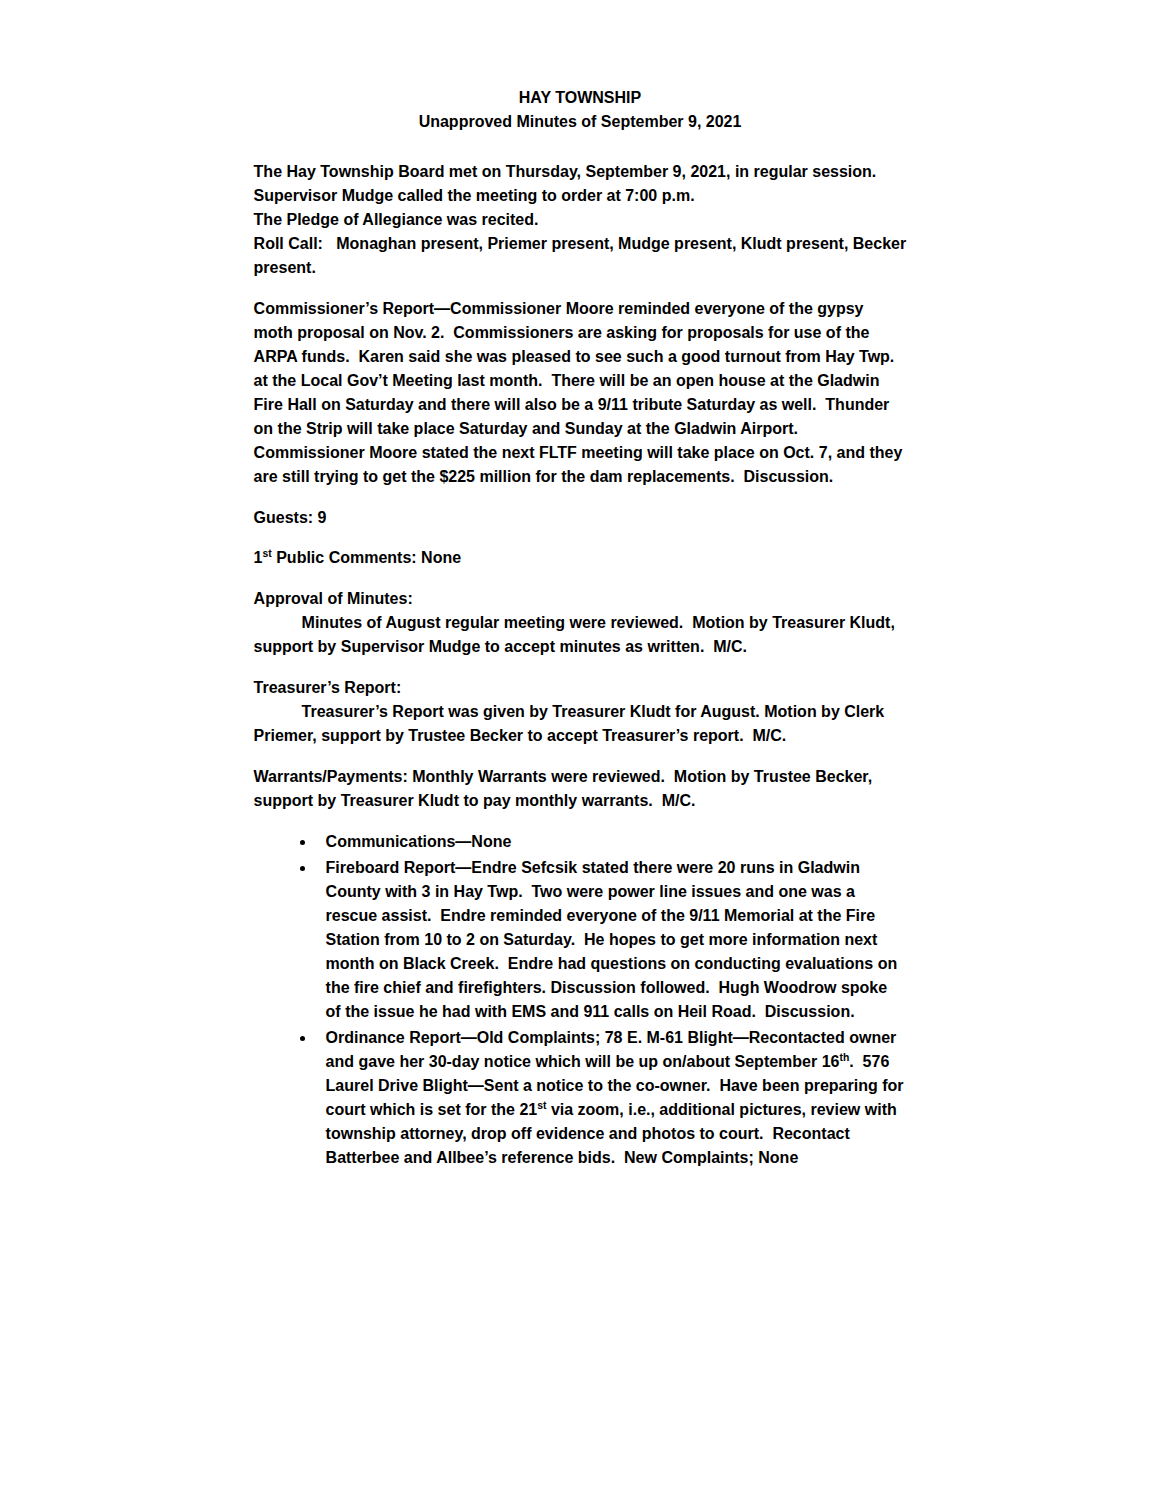HAY TOWNSHIP Unapproved Minutes of September 9, 2021
The Hay Township Board met on Thursday, September 9, 2021, in regular session. Supervisor Mudge called the meeting to order at 7:00 p.m.
The Pledge of Allegiance was recited.
Roll Call: Monaghan present, Priemer present, Mudge present, Kludt present, Becker present.
Commissioner’s Report—Commissioner Moore reminded everyone of the gypsy moth proposal on Nov. 2. Commissioners are asking for proposals for use of the ARPA funds. Karen said she was pleased to see such a good turnout from Hay Twp. at the Local Gov’t Meeting last month. There will be an open house at the Gladwin Fire Hall on Saturday and there will also be a 9/11 tribute Saturday as well. Thunder on the Strip will take place Saturday and Sunday at the Gladwin Airport. Commissioner Moore stated the next FLTF meeting will take place on Oct. 7, and they are still trying to get the $225 million for the dam replacements. Discussion.
Guests: 9
1st Public Comments: None
Approval of Minutes:
Minutes of August regular meeting were reviewed. Motion by Treasurer Kludt, support by Supervisor Mudge to accept minutes as written. M/C.
Treasurer’s Report:
Treasurer’s Report was given by Treasurer Kludt for August. Motion by Clerk Priemer, support by Trustee Becker to accept Treasurer’s report. M/C.
Warrants/Payments: Monthly Warrants were reviewed. Motion by Trustee Becker, support by Treasurer Kludt to pay monthly warrants. M/C.
Communications—None
Fireboard Report—Endre Sefcsik stated there were 20 runs in Gladwin County with 3 in Hay Twp. Two were power line issues and one was a rescue assist. Endre reminded everyone of the 9/11 Memorial at the Fire Station from 10 to 2 on Saturday. He hopes to get more information next month on Black Creek. Endre had questions on conducting evaluations on the fire chief and firefighters. Discussion followed. Hugh Woodrow spoke of the issue he had with EMS and 911 calls on Heil Road. Discussion.
Ordinance Report—Old Complaints; 78 E. M-61 Blight—Recontacted owner and gave her 30-day notice which will be up on/about September 16th. 576 Laurel Drive Blight—Sent a notice to the co-owner. Have been preparing for court which is set for the 21st via zoom, i.e., additional pictures, review with township attorney, drop off evidence and photos to court. Recontact Batterbee and Allbee’s reference bids. New Complaints; None